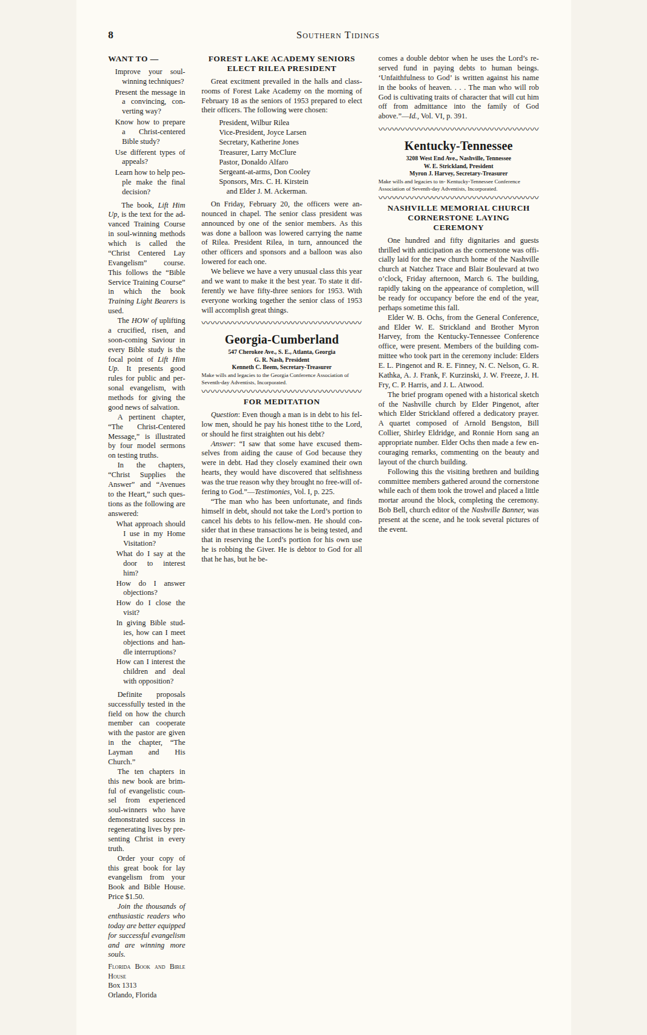8
Southern Tidings
WANT TO —
Improve your soul-winning techniques?
Present the message in a convincing, converting way?
Know how to prepare a Christ-centered Bible study?
Use different types of appeals?
Learn how to help people make the final decision?
The book, Lift Him Up, is the text for the advanced Training Course in soul-winning methods which is called the “Christ Centered Lay Evangelism” course. This follows the “Bible Service Training Course” in which the book Training Light Bearers is used.
The HOW of uplifting a crucified, risen, and soon-coming Saviour in every Bible study is the focal point of Lift Him Up. It presents good rules for public and personal evangelism, with methods for giving the good news of salvation.
A pertinent chapter, “The Christ-Centered Message,” is illustrated by four model sermons on testing truths.
In the chapters, “Christ Supplies the Answer” and “Avenues to the Heart,” such questions as the following are answered:
What approach should I use in my Home Visitation?
What do I say at the door to interest him?
How do I answer objections?
How do I close the visit?
In giving Bible studies, how can I meet objections and handle interruptions?
How can I interest the children and deal with opposition?
Definite proposals successfully tested in the field on how the church member can cooperate with the pastor are given in the chapter, “The Layman and His Church.”
The ten chapters in this new book are brimful of evangelistic counsel from experienced soul-winners who have demonstrated success in regenerating lives by presenting Christ in every truth.
Order your copy of this great book for lay evangelism from your Book and Bible House. Price $1.50.
Join the thousands of enthusiastic readers who today are better equipped for successful evangelism and are winning more souls.
Florida Book and Bible House
Box 1313
Orlando, Florida
FOREST LAKE ACADEMY SENIORS
ELECT RILEA PRESIDENT
Great excitment prevailed in the halls and classrooms of Forest Lake Academy on the morning of February 18 as the seniors of 1953 prepared to elect their officers. The following were chosen:
President, Wilbur Rilea
Vice-President, Joyce Larsen
Secretary, Katherine Jones
Treasurer, Larry McClure
Pastor, Donaldo Alfaro
Sergeant-at-arms, Don Cooley
Sponsors, Mrs. C. H. Kirstein
and Elder J. M. Ackerman.
On Friday, February 20, the officers were announced in chapel. The senior class president was announced by one of the senior members. As this was done a balloon was lowered carrying the name of Rilea. President Rilea, in turn, announced the other officers and sponsors and a balloon was also lowered for each one.
We believe we have a very unusual class this year and we want to make it the best year. To state it differently we have fifty-three seniors for 1953. With everyone working together the senior class of 1953 will accomplish great things.
〰〰〰〰〰〰〰〰〰〰〰〰〰〰〰〰〰〰
Georgia-Cumberland
547 Cherokee Ave., S. E., Atlanta, Georgia
G. R. Nash, President
Kenneth C. Beem, Secretary-Treasurer Make wills and legacies to the Georgia Conference Association of Seventh-day Adventists, Incorporated.
〰〰〰〰〰〰〰〰〰〰〰〰〰〰〰〰〰〰
FOR MEDITATION
Question: Even though a man is in debt to his fellow men, should he pay his honest tithe to the Lord, or should he first straighten out his debt?
Answer: “I saw that some have excused themselves from aiding the cause of God because they were in debt. Had they closely examined their own hearts, they would have discovered that selfishness was the true reason why they brought no free-will offering to God.”—Testimonies, Vol. I, p. 225.
“The man who has been unfortunate, and finds himself in debt, should not take the Lord’s portion to cancel his debts to his fellow-men. He should consider that in these transactions he is being tested, and that in reserving the Lord’s portion for his own use he is robbing the Giver. He is debtor to God for all that he has, but he be-
comes a double debtor when he uses the Lord’s reserved fund in paying debts to human beings. ‘Unfaithfulness to God’ is written against his name in the books of heaven. . . . The man who will rob God is cultivating traits of character that will cut him off from admittance into the family of God above.”—Id., Vol. VI, p. 391.
〰〰〰〰〰〰〰〰〰〰〰〰〰〰〰〰〰〰
Kentucky-Tennessee
3208 West End Ave., Nashville, Tennessee
W. E. Strickland, President
Myron J. Harvey, Secretary-Treasurer Make wills and legacies to tn- Kentucky-Tennessee Conference Association of Seventh-day Adventists, Incorporated.
〰〰〰〰〰〰〰〰〰〰〰〰〰〰〰〰〰〰
NASHVILLE MEMORIAL CHURCH
CORNERSTONE LAYING
CEREMONY
One hundred and fifty dignitaries and guests thrilled with anticipation as the cornerstone was officially laid for the new church home of the Nashville church at Natchez Trace and Blair Boulevard at two o’clock, Friday afternoon, March 6. The building, rapidly taking on the appearance of completion, will be ready for occupancy before the end of the year, perhaps sometime this fall.
Elder W. B. Ochs, from the General Conference, and Elder W. E. Strickland and Brother Myron Harvey, from the Kentucky-Tennessee Conference office, were present. Members of the building committee who took part in the ceremony include: Elders E. L. Pingenot and R. E. Finney, N. C. Nelson, G. R. Kathka, A. J. Frank, F. Kurzinski, J. W. Freeze, J. H. Fry, C. P. Harris, and J. L. Atwood.
The brief program opened with a historical sketch of the Nashville church by Elder Pingenot, after which Elder Strickland offered a dedicatory prayer. A quartet composed of Arnold Bengston, Bill Collier, Shirley Eldridge, and Ronnie Horn sang an appropriate number. Elder Ochs then made a few encouraging remarks, commenting on the beauty and layout of the church building.
Following this the visiting brethren and building committee members gathered around the cornerstone while each of them took the trowel and placed a little mortar around the block, completing the ceremony. Bob Bell, church editor of the Nashville Banner, was present at the scene, and he took several pictures of the event.